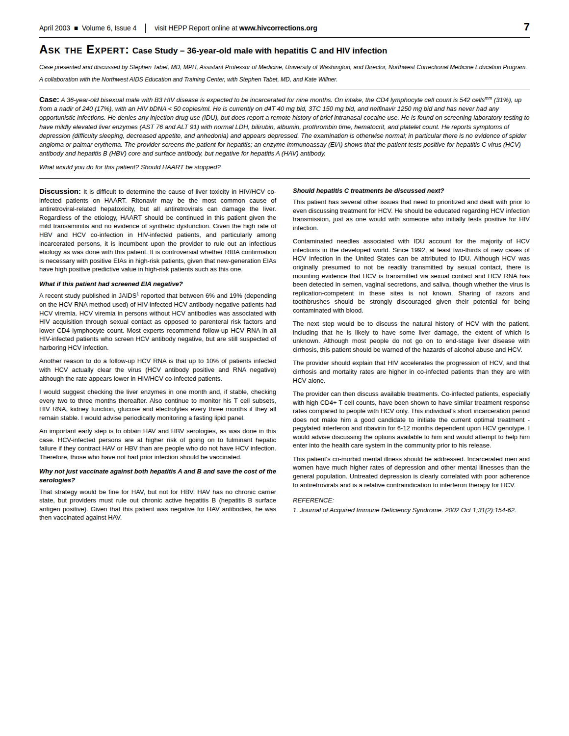April 2003 ■ Volume 6, Issue 4
visit HEPP Report online at www.hivcorrections.org
7
Ask the Expert: Case Study – 36-year-old male with hepatitis C and HIV infection
Case presented and discussed by Stephen Tabet, MD, MPH, Assistant Professor of Medicine, University of Washington, and Director, Northwest Correctional Medicine Education Program.
A collaboration with the Northwest AIDS Education and Training Center, with Stephen Tabet, MD, and Kate Willner.
Case: A 36-year-old bisexual male with B3 HIV disease is expected to be incarcerated for nine months. On intake, the CD4 lymphocyte cell count is 542 cellsmm (31%), up from a nadir of 240 (17%), with an HIV bDNA < 50 copies/ml. He is currently on d4T 40 mg bid, 3TC 150 mg bid, and nelfinavir 1250 mg bid and has never had any opportunistic infections. He denies any injection drug use (IDU), but does report a remote history of brief intranasal cocaine use. He is found on screening laboratory testing to have mildly elevated liver enzymes (AST 76 and ALT 91) with normal LDH, bilirubin, albumin, prothrombin time, hematocrit, and platelet count. He reports symptoms of depression (difficulty sleeping, decreased appetite, and anhedonia) and appears depressed. The examination is otherwise normal; in particular there is no evidence of spider angioma or palmar erythema. The provider screens the patient for hepatitis; an enzyme immunoassay (EIA) shows that the patient tests positive for hepatitis C virus (HCV) antibody and hepatitis B (HBV) core and surface antibody, but negative for hepatitis A (HAV) antibody.
What would you do for this patient? Should HAART be stopped?
Discussion: It is difficult to determine the cause of liver toxicity in HIV/HCV co-infected patients on HAART. Ritonavir may be the most common cause of antiretroviral-related hepatoxicity, but all antiretrovirals can damage the liver. Regardless of the etiology, HAART should be continued in this patient given the mild transaminitis and no evidence of synthetic dysfunction. Given the high rate of HBV and HCV co-infection in HIV-infected patients, and particularly among incarcerated persons, it is incumbent upon the provider to rule out an infectious etiology as was done with this patient. It is controversial whether RIBA confirmation is necessary with positive EIAs in high-risk patients, given that new-generation EIAs have high positive predictive value in high-risk patients such as this one.
What if this patient had screened EIA negative?
A recent study published in JAIDS1 reported that between 6% and 19% (depending on the HCV RNA method used) of HIV-infected HCV antibody-negative patients had HCV viremia. HCV viremia in persons without HCV antibodies was associated with HIV acquisition through sexual contact as opposed to parenteral risk factors and lower CD4 lymphocyte count. Most experts recommend follow-up HCV RNA in all HIV-infected patients who screen HCV antibody negative, but are still suspected of harboring HCV infection.
Another reason to do a follow-up HCV RNA is that up to 10% of patients infected with HCV actually clear the virus (HCV antibody positive and RNA negative) although the rate appears lower in HIV/HCV co-infected patients.
I would suggest checking the liver enzymes in one month and, if stable, checking every two to three months thereafter. Also continue to monitor his T cell subsets, HIV RNA, kidney function, glucose and electrolytes every three months if they all remain stable. I would advise periodically monitoring a fasting lipid panel.
An important early step is to obtain HAV and HBV serologies, as was done in this case. HCV-infected persons are at higher risk of going on to fulminant hepatic failure if they contract HAV or HBV than are people who do not have HCV infection. Therefore, those who have not had prior infection should be vaccinated.
Why not just vaccinate against both hepatitis A and B and save the cost of the serologies?
That strategy would be fine for HAV, but not for HBV. HAV has no chronic carrier state, but providers must rule out chronic active hepatitis B (hepatitis B surface antigen positive). Given that this patient was negative for HAV antibodies, he was then vaccinated against HAV.
Should hepatitis C treatments be discussed next?
This patient has several other issues that need to prioritized and dealt with prior to even discussing treatment for HCV. He should be educated regarding HCV infection transmission, just as one would with someone who initially tests positive for HIV infection.
Contaminated needles associated with IDU account for the majority of HCV infections in the developed world. Since 1992, at least two-thirds of new cases of HCV infection in the United States can be attributed to IDU. Although HCV was originally presumed to not be readily transmitted by sexual contact, there is mounting evidence that HCV is transmitted via sexual contact and HCV RNA has been detected in semen, vaginal secretions, and saliva, though whether the virus is replication-competent in these sites is not known. Sharing of razors and toothbrushes should be strongly discouraged given their potential for being contaminated with blood.
The next step would be to discuss the natural history of HCV with the patient, including that he is likely to have some liver damage, the extent of which is unknown. Although most people do not go on to end-stage liver disease with cirrhosis, this patient should be warned of the hazards of alcohol abuse and HCV.
The provider should explain that HIV accelerates the progression of HCV, and that cirrhosis and mortality rates are higher in co-infected patients than they are with HCV alone.
The provider can then discuss available treatments. Co-infected patients, especially with high CD4+ T cell counts, have been shown to have similar treatment response rates compared to people with HCV only. This individual's short incarceration period does not make him a good candidate to initiate the current optimal treatment - pegylated interferon and ribavirin for 6-12 months dependent upon HCV genotype. I would advise discussing the options available to him and would attempt to help him enter into the health care system in the community prior to his release.
This patient's co-morbid mental illness should be addressed. Incarcerated men and women have much higher rates of depression and other mental illnesses than the general population. Untreated depression is clearly correlated with poor adherence to antiretrovirals and is a relative contraindication to interferon therapy for HCV.
REFERENCE:
1. Journal of Acquired Immune Deficiency Syndrome. 2002 Oct 1;31(2):154-62.